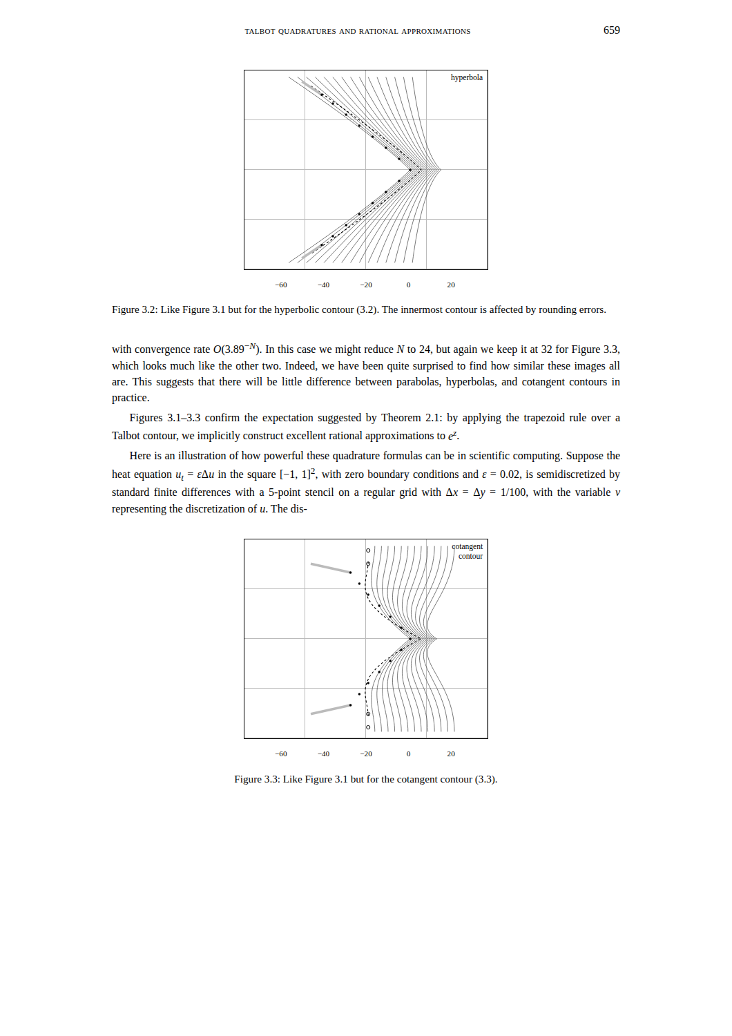talbot quadratures and rational approximations 659
hyperbola 20 0 −20
−60 −40 −20 0 20
Figure 3.2: Like Figure 3.1 but for the hyperbolic contour (3.2). The innermost contour is affected by rounding errors.
with convergence rate O(3.89−N). In this case we might reduce N to 24, but again we keep it at 32 for Figure 3.3, which looks much like the other two. Indeed, we have been quite surprised to find how similar these images all are. This suggests that there will be little difference between parabolas, hyperbolas, and cotangent contours in practice.
Figures 3.1–3.3 confirm the expectation suggested by Theorem 2.1: by applying the trapezoid rule over a Talbot contour, we implicitly construct excellent rational approximations to ez.
Here is an illustration of how powerful these quadrature formulas can be in scientific computing. Suppose the heat equation ut = ε Δu in the square [−1, 1]2, with zero boundary conditions and ε = 0.02, is semidiscretized by standard finite differences with a 5-point stencil on a regular grid with Δx = Δy = 1/100, with the variable v representing the discretization of u. The dis-
cotangent
contour 20 0 −20
−60 −40 −20 0 20
Figure 3.3: Like Figure 3.1 but for the cotangent contour (3.3).